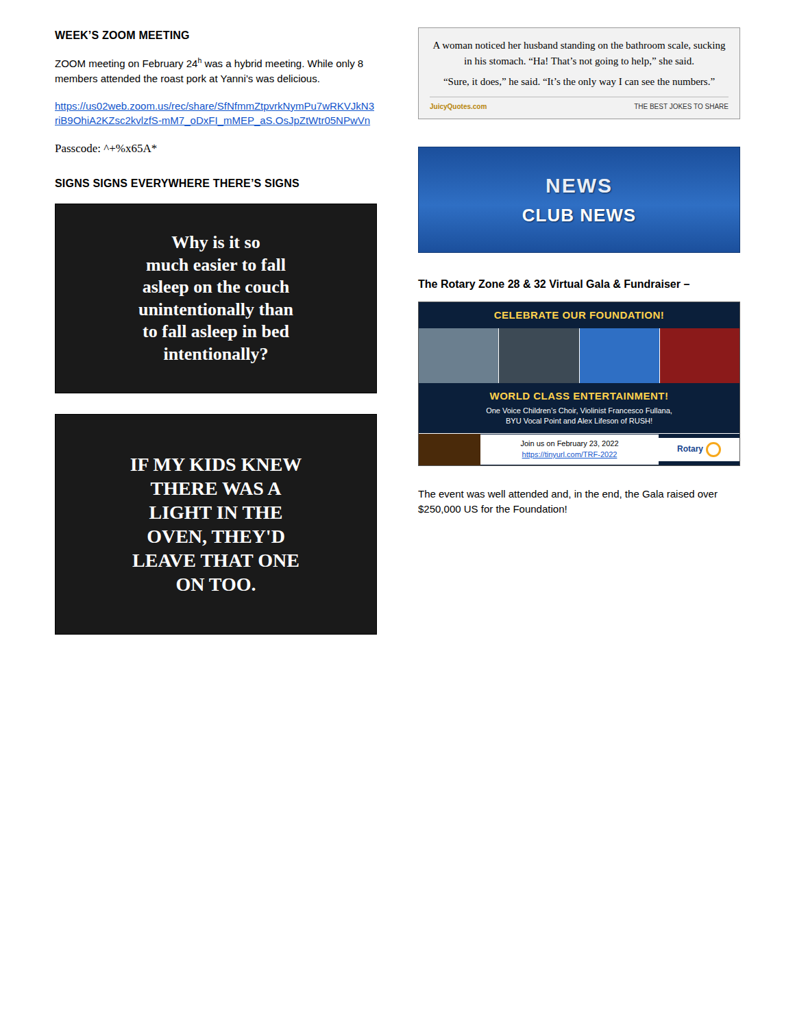WEEK’S ZOOM MEETING
ZOOM meeting on February 24h was a hybrid meeting. While only 8 members attended the roast pork at Yanni’s was delicious.
https://us02web.zoom.us/rec/share/SfNfmmZtpvrkNymPu7wRKVJkN3riB9OhiA2KZsc2kvlzfS-mM7_oDxFI_mMEP_aS.OsJpZtWtr05NPwVn
Passcode: ^+%x65A*
SIGNS SIGNS EVERYWHERE THERE’S SIGNS
Why is it so
much easier to fall
asleep on the couch
unintentionally than
to fall asleep in bed
intentionally?
IF MY KIDS KNEW
THERE WAS A
LIGHT IN THE
OVEN, THEY'D
LEAVE THAT ONE
ON TOO.
A woman noticed her husband standing on the bathroom scale, sucking in his stomach. “Ha! That’s not going to help,” she said.
“Sure, it does,” he said. “It’s the only way I can see the numbers.”
JuicyQuotes.com THE BEST JOKES TO SHARE
NEWS
CLUB NEWS
The Rotary Zone 28 & 32 Virtual Gala & Fundraiser –
CELEBRATE OUR FOUNDATION!
WORLD CLASS ENTERTAINMENT!
One Voice Children’s Choir, Violinist Francesco Fullana,
BYU Vocal Point and Alex Lifeson of RUSH!
Join us on February 23, 2022
https://tinyurl.com/TRF-2022
Rotary
The event was well attended and, in the end, the Gala raised over $250,000 US for the Foundation!